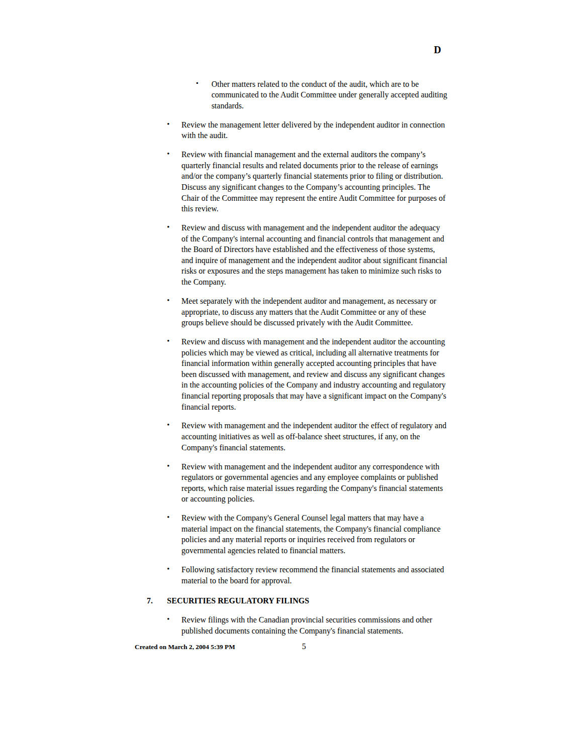D
Other matters related to the conduct of the audit, which are to be communicated to the Audit Committee under generally accepted auditing standards.
Review the management letter delivered by the independent auditor in connection with the audit.
Review with financial management and the external auditors the company’s quarterly financial results and related documents prior to the release of earnings and/or the company’s quarterly financial statements prior to filing or distribution. Discuss any significant changes to the Company’s accounting principles. The Chair of the Committee may represent the entire Audit Committee for purposes of this review.
Review and discuss with management and the independent auditor the adequacy of the Company's internal accounting and financial controls that management and the Board of Directors have established and the effectiveness of those systems, and inquire of management and the independent auditor about significant financial risks or exposures and the steps management has taken to minimize such risks to the Company.
Meet separately with the independent auditor and management, as necessary or appropriate, to discuss any matters that the Audit Committee or any of these groups believe should be discussed privately with the Audit Committee.
Review and discuss with management and the independent auditor the accounting policies which may be viewed as critical, including all alternative treatments for financial information within generally accepted accounting principles that have been discussed with management, and review and discuss any significant changes in the accounting policies of the Company and industry accounting and regulatory financial reporting proposals that may have a significant impact on the Company's financial reports.
Review with management and the independent auditor the effect of regulatory and accounting initiatives as well as off-balance sheet structures, if any, on the Company's financial statements.
Review with management and the independent auditor any correspondence with regulators or governmental agencies and any employee complaints or published reports, which raise material issues regarding the Company's financial statements or accounting policies.
Review with the Company's General Counsel legal matters that may have a material impact on the financial statements, the Company's financial compliance policies and any material reports or inquiries received from regulators or governmental agencies related to financial matters.
Following satisfactory review recommend the financial statements and associated material to the board for approval.
7. SECURITIES REGULATORY FILINGS
Review filings with the Canadian provincial securities commissions and other published documents containing the Company's financial statements.
Created on March 2, 2004 5:39 PM 5